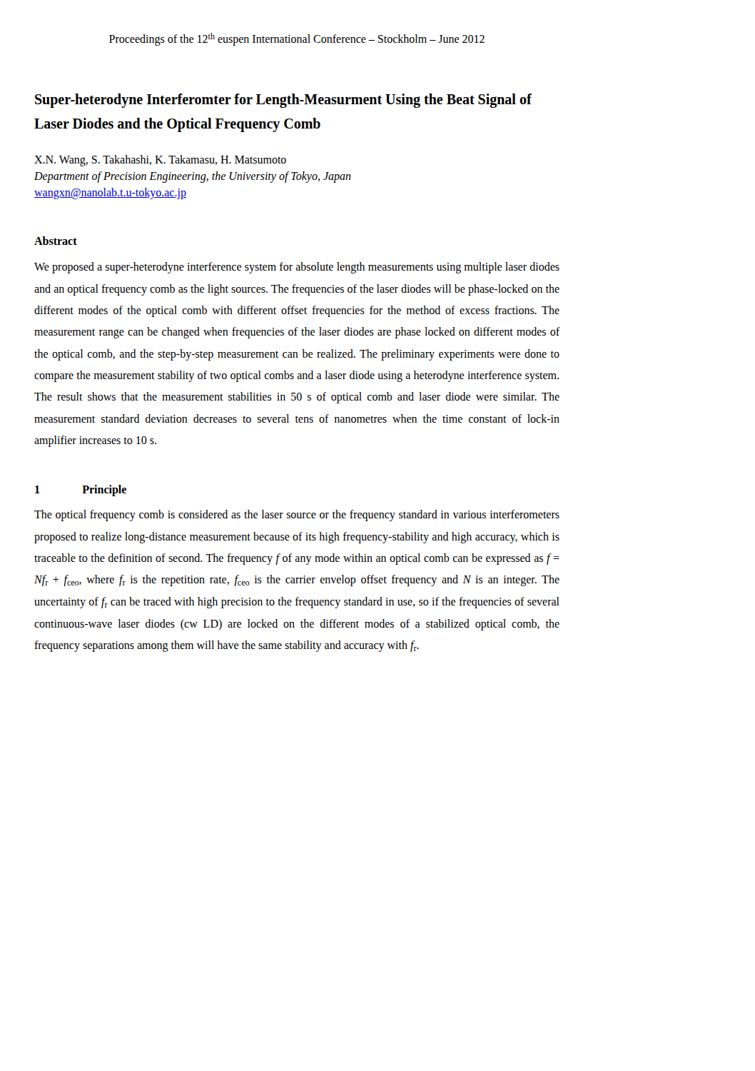Proceedings of the 12th euspen International Conference – Stockholm – June 2012
Super-heterodyne Interferomter for Length-Measurment Using the Beat Signal of Laser Diodes and the Optical Frequency Comb
X.N. Wang, S. Takahashi, K. Takamasu, H. Matsumoto
Department of Precision Engineering, the University of Tokyo, Japan
wangxn@nanolab.t.u-tokyo.ac.jp
Abstract
We proposed a super-heterodyne interference system for absolute length measurements using multiple laser diodes and an optical frequency comb as the light sources. The frequencies of the laser diodes will be phase-locked on the different modes of the optical comb with different offset frequencies for the method of excess fractions. The measurement range can be changed when frequencies of the laser diodes are phase locked on different modes of the optical comb, and the step-by-step measurement can be realized. The preliminary experiments were done to compare the measurement stability of two optical combs and a laser diode using a heterodyne interference system. The result shows that the measurement stabilities in 50 s of optical comb and laser diode were similar. The measurement standard deviation decreases to several tens of nanometres when the time constant of lock-in amplifier increases to 10 s.
1 Principle
The optical frequency comb is considered as the laser source or the frequency standard in various interferometers proposed to realize long-distance measurement because of its high frequency-stability and high accuracy, which is traceable to the definition of second. The frequency f of any mode within an optical comb can be expressed as f = Nfr + fceo, where fr is the repetition rate, fceo is the carrier envelop offset frequency and N is an integer. The uncertainty of fr can be traced with high precision to the frequency standard in use, so if the frequencies of several continuous-wave laser diodes (cw LD) are locked on the different modes of a stabilized optical comb, the frequency separations among them will have the same stability and accuracy with fr.